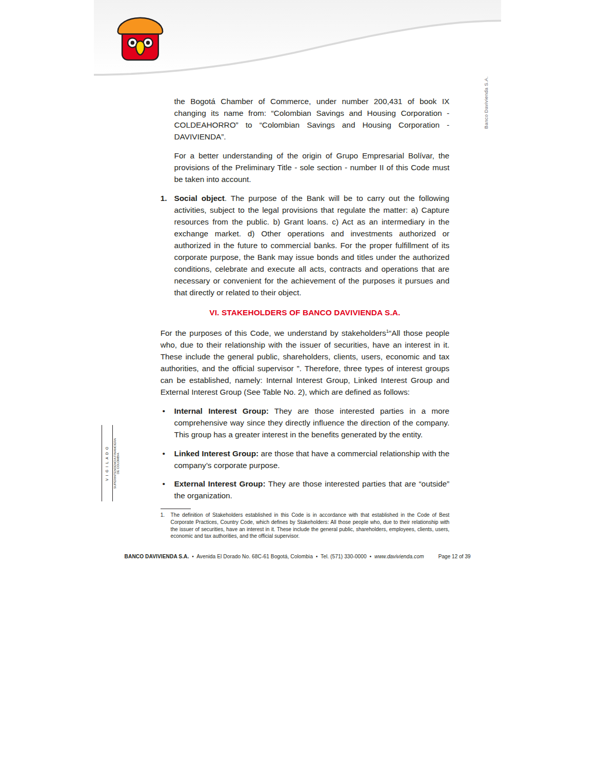Banco Davivienda S.A.
V I G I L A D O
SUPERINTENDENCIA FINANCIERA
DE COLOMBIA
the Bogotá Chamber of Commerce, under number 200,431 of book IX changing its name from: “Colombian Savings and Housing Corporation - COLDEAHORRO” to “Colombian Savings and Housing Corporation -DAVIVIENDA”.
For a better understanding of the origin of Grupo Empresarial Bolívar, the provisions of the Preliminary Title - sole section - number II of this Code must be taken into account.
Social object. The purpose of the Bank will be to carry out the following activities, subject to the legal provisions that regulate the matter: a) Capture resources from the public. b) Grant loans. c) Act as an intermediary in the exchange market. d) Other operations and investments authorized or authorized in the future to commercial banks. For the proper fulfillment of its corporate purpose, the Bank may issue bonds and titles under the authorized conditions, celebrate and execute all acts, contracts and operations that are necessary or convenient for the achievement of the purposes it pursues and that directly or related to their object.
VI. STAKEHOLDERS OF BANCO DAVIVIENDA S.A.
For the purposes of this Code, we understand by stakeholders1“All those people who, due to their relationship with the issuer of securities, have an interest in it. These include the general public, shareholders, clients, users, economic and tax authorities, and the official supervisor ”. Therefore, three types of interest groups can be established, namely: Internal Interest Group, Linked Interest Group and External Interest Group (See Table No. 2), which are defined as follows:
Internal Interest Group: They are those interested parties in a more comprehensive way since they directly influence the direction of the company. This group has a greater interest in the benefits generated by the entity.
Linked Interest Group: are those that have a commercial relationship with the company’s corporate purpose.
External Interest Group: They are those interested parties that are “outside” the organization.
1.
The definition of Stakeholders established in this Code is in accordance with that established in the Code of Best Corporate Practices, Country Code, which defines by Stakeholders: All those people who, due to their relationship with the issuer of securities, have an interest in it. These include the general public, shareholders, employees, clients, users, economic and tax authorities, and the official supervisor.
BANCO DAVIVIENDA S.A. • Avenida El Dorado No. 68C-61 Bogotá, Colombia • Tel. (571) 330-0000 • www.davivienda.com
Page 12 of 39